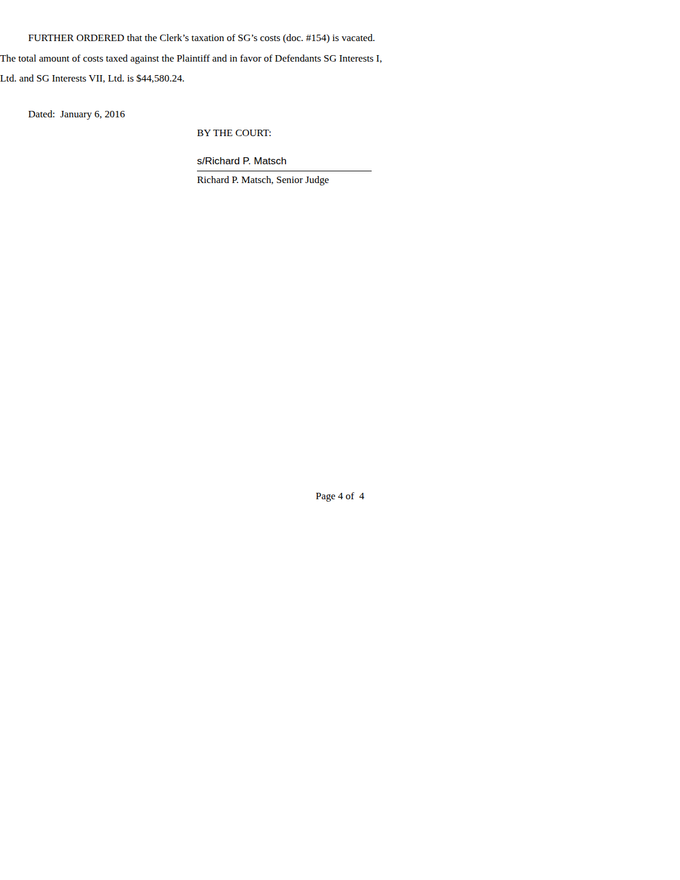FURTHER ORDERED that the Clerk’s taxation of SG’s costs (doc. #154) is vacated.
The total amount of costs taxed against the Plaintiff and in favor of Defendants SG Interests I,
Ltd. and SG Interests VII, Ltd. is $44,580.24.
Dated: January 6, 2016
BY THE COURT:
s/Richard P. Matsch
Richard P. Matsch, Senior Judge
Page 4 of 4